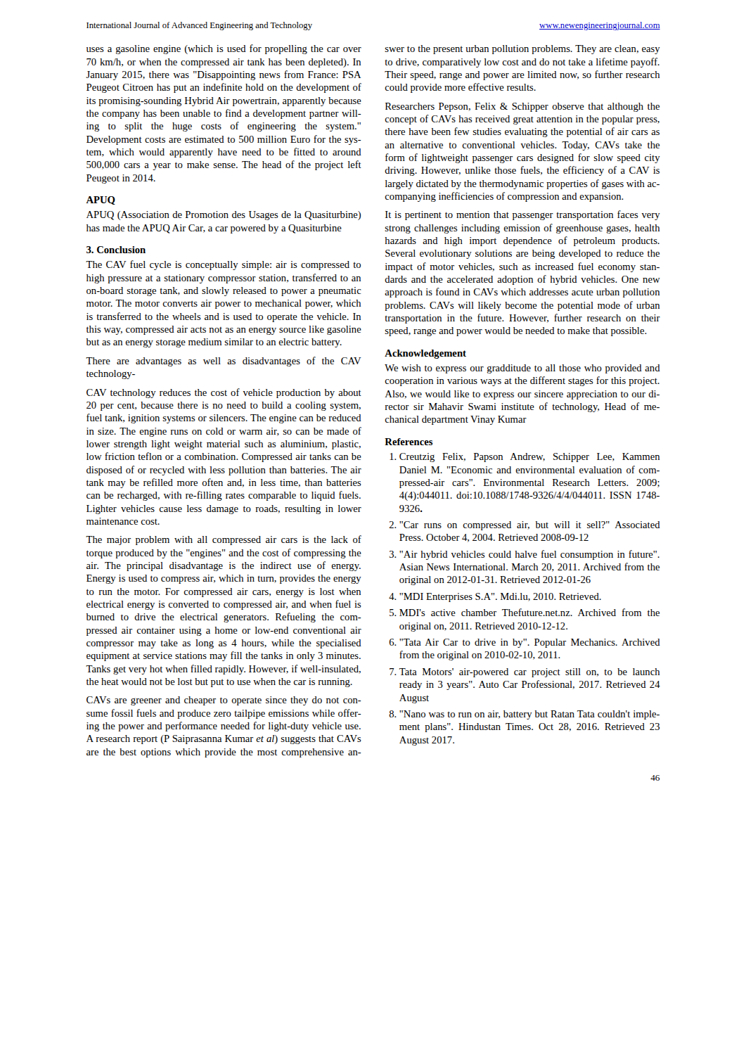International Journal of Advanced Engineering and Technology www.newengineeringjournal.com
uses a gasoline engine (which is used for propelling the car over 70 km/h, or when the compressed air tank has been depleted). In January 2015, there was "Disappointing news from France: PSA Peugeot Citroen has put an indefinite hold on the development of its promising-sounding Hybrid Air powertrain, apparently because the company has been unable to find a development partner willing to split the huge costs of engineering the system." Development costs are estimated to 500 million Euro for the system, which would apparently have need to be fitted to around 500,000 cars a year to make sense. The head of the project left Peugeot in 2014.
APUQ
APUQ (Association de Promotion des Usages de la Quasiturbine) has made the APUQ Air Car, a car powered by a Quasiturbine
3. Conclusion
The CAV fuel cycle is conceptually simple: air is compressed to high pressure at a stationary compressor station, transferred to an on-board storage tank, and slowly released to power a pneumatic motor. The motor converts air power to mechanical power, which is transferred to the wheels and is used to operate the vehicle. In this way, compressed air acts not as an energy source like gasoline but as an energy storage medium similar to an electric battery.
There are advantages as well as disadvantages of the CAV technology-
CAV technology reduces the cost of vehicle production by about 20 per cent, because there is no need to build a cooling system, fuel tank, ignition systems or silencers. The engine can be reduced in size. The engine runs on cold or warm air, so can be made of lower strength light weight material such as aluminium, plastic, low friction teflon or a combination. Compressed air tanks can be disposed of or recycled with less pollution than batteries. The air tank may be refilled more often and, in less time, than batteries can be recharged, with re-filling rates comparable to liquid fuels. Lighter vehicles cause less damage to roads, resulting in lower maintenance cost.
The major problem with all compressed air cars is the lack of torque produced by the "engines" and the cost of compressing the air. The principal disadvantage is the indirect use of energy. Energy is used to compress air, which in turn, provides the energy to run the motor. For compressed air cars, energy is lost when electrical energy is converted to compressed air, and when fuel is burned to drive the electrical generators. Refueling the compressed air container using a home or low-end conventional air compressor may take as long as 4 hours, while the specialised equipment at service stations may fill the tanks in only 3 minutes. Tanks get very hot when filled rapidly. However, if well-insulated, the heat would not be lost but put to use when the car is running.
CAVs are greener and cheaper to operate since they do not consume fossil fuels and produce zero tailpipe emissions while offering the power and performance needed for light-duty vehicle use. A research report (P Saiprasanna Kumar et al) suggests that CAVs are the best options which provide the most comprehensive answer to the present urban pollution problems. They are clean, easy to drive, comparatively low cost and do not take a lifetime payoff. Their speed, range and power are limited now, so further research could provide more effective results.
Researchers Pepson, Felix & Schipper observe that although the concept of CAVs has received great attention in the popular press, there have been few studies evaluating the potential of air cars as an alternative to conventional vehicles. Today, CAVs take the form of lightweight passenger cars designed for slow speed city driving. However, unlike those fuels, the efficiency of a CAV is largely dictated by the thermodynamic properties of gases with accompanying inefficiencies of compression and expansion.
It is pertinent to mention that passenger transportation faces very strong challenges including emission of greenhouse gases, health hazards and high import dependence of petroleum products. Several evolutionary solutions are being developed to reduce the impact of motor vehicles, such as increased fuel economy standards and the accelerated adoption of hybrid vehicles. One new approach is found in CAVs which addresses acute urban pollution problems. CAVs will likely become the potential mode of urban transportation in the future. However, further research on their speed, range and power would be needed to make that possible.
Acknowledgement
We wish to express our gradditude to all those who provided and cooperation in various ways at the different stages for this project. Also, we would like to express our sincere appreciation to our director sir Mahavir Swami institute of technology, Head of mechanical department Vinay Kumar
References
Creutzig Felix, Papson Andrew, Schipper Lee, Kammen Daniel M. "Economic and environmental evaluation of compressed-air cars". Environmental Research Letters. 2009; 4(4):044011. doi:10.1088/1748-9326/4/4/044011. ISSN 1748-9326.
"Car runs on compressed air, but will it sell?" Associated Press. October 4, 2004. Retrieved 2008-09-12
"Air hybrid vehicles could halve fuel consumption in future". Asian News International. March 20, 2011. Archived from the original on 2012-01-31. Retrieved 2012-01-26
"MDI Enterprises S.A". Mdi.lu, 2010. Retrieved.
MDI's active chamber Thefuture.net.nz. Archived from the original on, 2011. Retrieved 2010-12-12.
"Tata Air Car to drive in by". Popular Mechanics. Archived from the original on 2010-02-10, 2011.
Tata Motors' air-powered car project still on, to be launch ready in 3 years". Auto Car Professional, 2017. Retrieved 24 August
"Nano was to run on air, battery but Ratan Tata couldn't implement plans". Hindustan Times. Oct 28, 2016. Retrieved 23 August 2017.
46